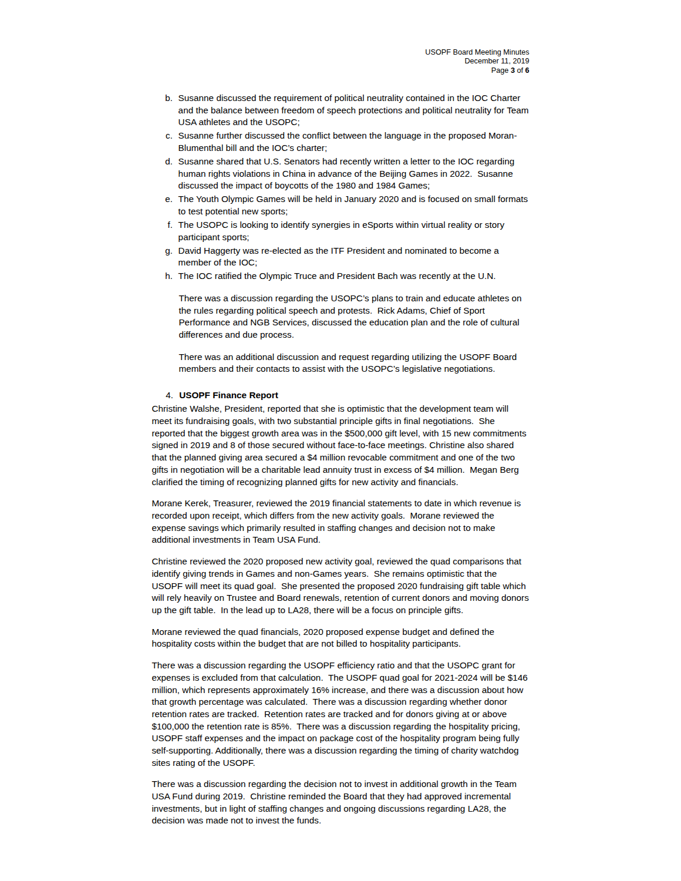USOPF Board Meeting Minutes
December 11, 2019
Page 3 of 6
Susanne discussed the requirement of political neutrality contained in the IOC Charter and the balance between freedom of speech protections and political neutrality for Team USA athletes and the USOPC;
Susanne further discussed the conflict between the language in the proposed Moran-Blumenthal bill and the IOC’s charter;
Susanne shared that U.S. Senators had recently written a letter to the IOC regarding human rights violations in China in advance of the Beijing Games in 2022. Susanne discussed the impact of boycotts of the 1980 and 1984 Games;
The Youth Olympic Games will be held in January 2020 and is focused on small formats to test potential new sports;
The USOPC is looking to identify synergies in eSports within virtual reality or story participant sports;
David Haggerty was re-elected as the ITF President and nominated to become a member of the IOC;
The IOC ratified the Olympic Truce and President Bach was recently at the U.N.
There was a discussion regarding the USOPC’s plans to train and educate athletes on the rules regarding political speech and protests. Rick Adams, Chief of Sport Performance and NGB Services, discussed the education plan and the role of cultural differences and due process.
There was an additional discussion and request regarding utilizing the USOPF Board members and their contacts to assist with the USOPC’s legislative negotiations.
4. USOPF Finance Report
Christine Walshe, President, reported that she is optimistic that the development team will meet its fundraising goals, with two substantial principle gifts in final negotiations. She reported that the biggest growth area was in the $500,000 gift level, with 15 new commitments signed in 2019 and 8 of those secured without face-to-face meetings. Christine also shared that the planned giving area secured a $4 million revocable commitment and one of the two gifts in negotiation will be a charitable lead annuity trust in excess of $4 million. Megan Berg clarified the timing of recognizing planned gifts for new activity and financials.
Morane Kerek, Treasurer, reviewed the 2019 financial statements to date in which revenue is recorded upon receipt, which differs from the new activity goals. Morane reviewed the expense savings which primarily resulted in staffing changes and decision not to make additional investments in Team USA Fund.
Christine reviewed the 2020 proposed new activity goal, reviewed the quad comparisons that identify giving trends in Games and non-Games years. She remains optimistic that the USOPF will meet its quad goal. She presented the proposed 2020 fundraising gift table which will rely heavily on Trustee and Board renewals, retention of current donors and moving donors up the gift table. In the lead up to LA28, there will be a focus on principle gifts.
Morane reviewed the quad financials, 2020 proposed expense budget and defined the hospitality costs within the budget that are not billed to hospitality participants.
There was a discussion regarding the USOPF efficiency ratio and that the USOPC grant for expenses is excluded from that calculation. The USOPF quad goal for 2021-2024 will be $146 million, which represents approximately 16% increase, and there was a discussion about how that growth percentage was calculated. There was a discussion regarding whether donor retention rates are tracked. Retention rates are tracked and for donors giving at or above $100,000 the retention rate is 85%. There was a discussion regarding the hospitality pricing, USOPF staff expenses and the impact on package cost of the hospitality program being fully self-supporting. Additionally, there was a discussion regarding the timing of charity watchdog sites rating of the USOPF.
There was a discussion regarding the decision not to invest in additional growth in the Team USA Fund during 2019. Christine reminded the Board that they had approved incremental investments, but in light of staffing changes and ongoing discussions regarding LA28, the decision was made not to invest the funds.